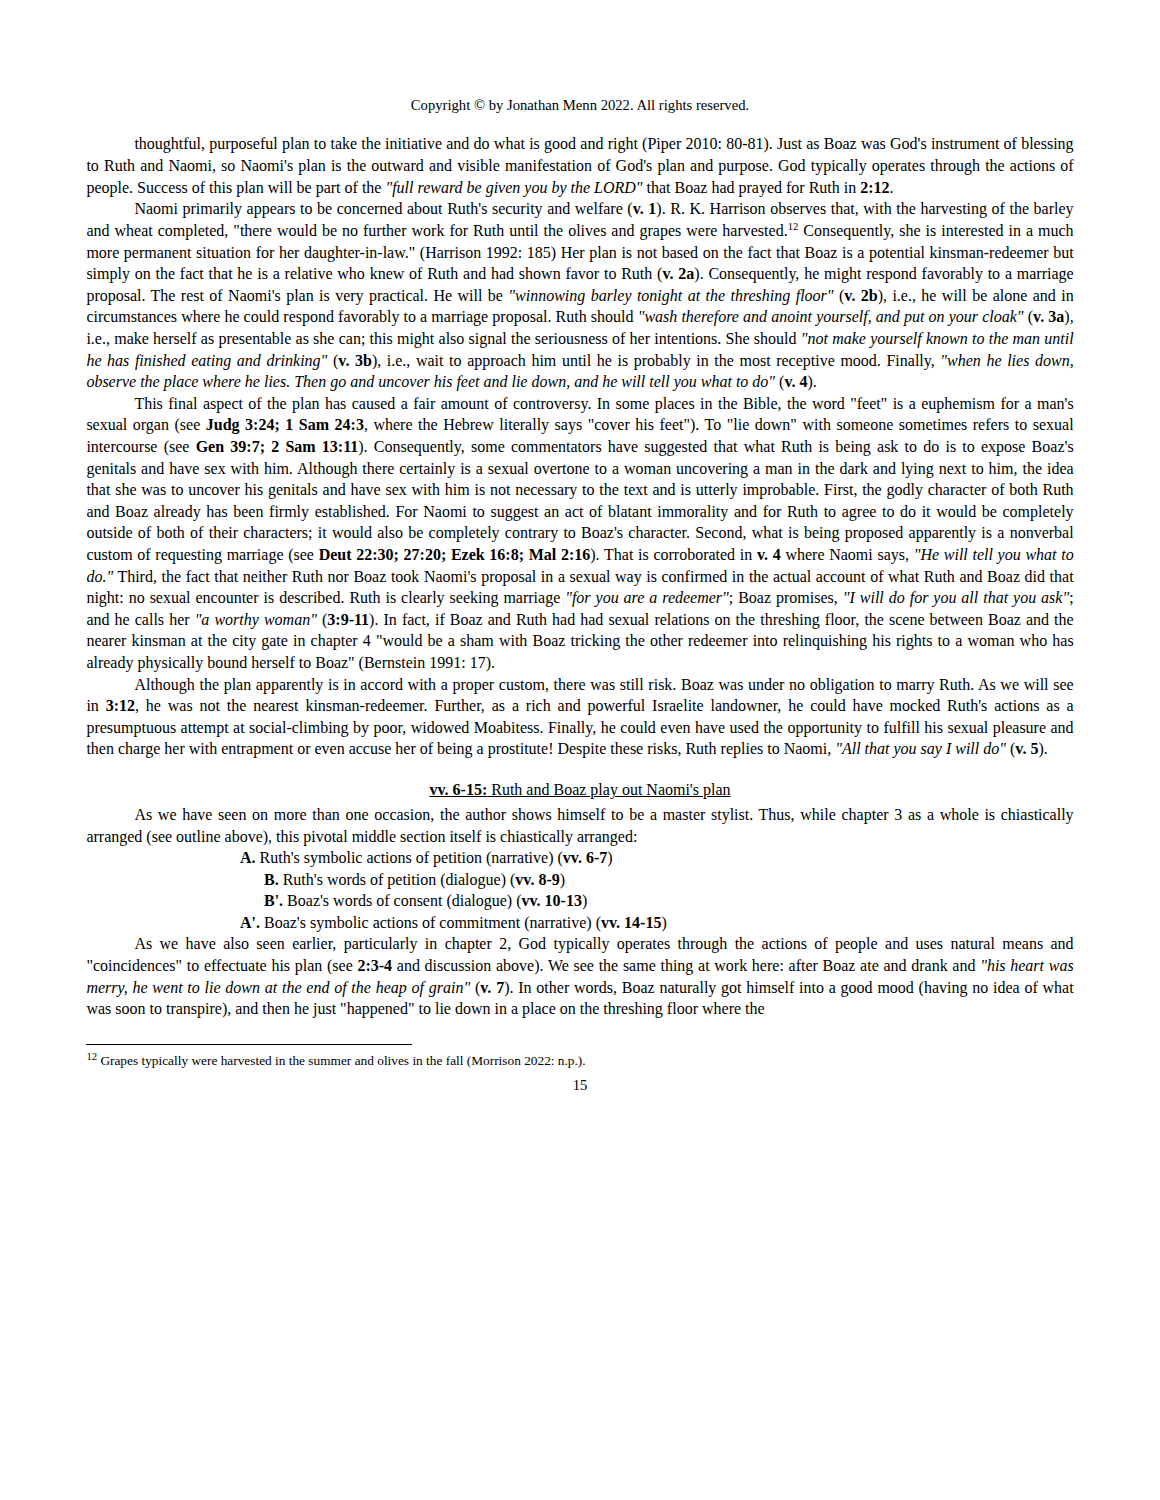Copyright © by Jonathan Menn 2022. All rights reserved.
thoughtful, purposeful plan to take the initiative and do what is good and right (Piper 2010: 80-81). Just as Boaz was God's instrument of blessing to Ruth and Naomi, so Naomi's plan is the outward and visible manifestation of God's plan and purpose. God typically operates through the actions of people. Success of this plan will be part of the "full reward be given you by the LORD" that Boaz had prayed for Ruth in 2:12.
Naomi primarily appears to be concerned about Ruth's security and welfare (v. 1). R. K. Harrison observes that, with the harvesting of the barley and wheat completed, "there would be no further work for Ruth until the olives and grapes were harvested.12 Consequently, she is interested in a much more permanent situation for her daughter-in-law." (Harrison 1992: 185) Her plan is not based on the fact that Boaz is a potential kinsman-redeemer but simply on the fact that he is a relative who knew of Ruth and had shown favor to Ruth (v. 2a). Consequently, he might respond favorably to a marriage proposal. The rest of Naomi's plan is very practical. He will be "winnowing barley tonight at the threshing floor" (v. 2b), i.e., he will be alone and in circumstances where he could respond favorably to a marriage proposal. Ruth should "wash therefore and anoint yourself, and put on your cloak" (v. 3a), i.e., make herself as presentable as she can; this might also signal the seriousness of her intentions. She should "not make yourself known to the man until he has finished eating and drinking" (v. 3b), i.e., wait to approach him until he is probably in the most receptive mood. Finally, "when he lies down, observe the place where he lies. Then go and uncover his feet and lie down, and he will tell you what to do" (v. 4).
This final aspect of the plan has caused a fair amount of controversy. In some places in the Bible, the word "feet" is a euphemism for a man's sexual organ (see Judg 3:24; 1 Sam 24:3, where the Hebrew literally says "cover his feet"). To "lie down" with someone sometimes refers to sexual intercourse (see Gen 39:7; 2 Sam 13:11). Consequently, some commentators have suggested that what Ruth is being ask to do is to expose Boaz's genitals and have sex with him. Although there certainly is a sexual overtone to a woman uncovering a man in the dark and lying next to him, the idea that she was to uncover his genitals and have sex with him is not necessary to the text and is utterly improbable. First, the godly character of both Ruth and Boaz already has been firmly established. For Naomi to suggest an act of blatant immorality and for Ruth to agree to do it would be completely outside of both of their characters; it would also be completely contrary to Boaz's character. Second, what is being proposed apparently is a nonverbal custom of requesting marriage (see Deut 22:30; 27:20; Ezek 16:8; Mal 2:16). That is corroborated in v. 4 where Naomi says, "He will tell you what to do." Third, the fact that neither Ruth nor Boaz took Naomi's proposal in a sexual way is confirmed in the actual account of what Ruth and Boaz did that night: no sexual encounter is described. Ruth is clearly seeking marriage "for you are a redeemer"; Boaz promises, "I will do for you all that you ask"; and he calls her "a worthy woman" (3:9-11). In fact, if Boaz and Ruth had had sexual relations on the threshing floor, the scene between Boaz and the nearer kinsman at the city gate in chapter 4 "would be a sham with Boaz tricking the other redeemer into relinquishing his rights to a woman who has already physically bound herself to Boaz" (Bernstein 1991: 17).
Although the plan apparently is in accord with a proper custom, there was still risk. Boaz was under no obligation to marry Ruth. As we will see in 3:12, he was not the nearest kinsman-redeemer. Further, as a rich and powerful Israelite landowner, he could have mocked Ruth's actions as a presumptuous attempt at social-climbing by poor, widowed Moabitess. Finally, he could even have used the opportunity to fulfill his sexual pleasure and then charge her with entrapment or even accuse her of being a prostitute! Despite these risks, Ruth replies to Naomi, "All that you say I will do" (v. 5).
vv. 6-15: Ruth and Boaz play out Naomi's plan
As we have seen on more than one occasion, the author shows himself to be a master stylist. Thus, while chapter 3 as a whole is chiastically arranged (see outline above), this pivotal middle section itself is chiastically arranged:
A. Ruth's symbolic actions of petition (narrative) (vv. 6-7)
B. Ruth's words of petition (dialogue) (vv. 8-9)
B'. Boaz's words of consent (dialogue) (vv. 10-13)
A'. Boaz's symbolic actions of commitment (narrative) (vv. 14-15)
As we have also seen earlier, particularly in chapter 2, God typically operates through the actions of people and uses natural means and "coincidences" to effectuate his plan (see 2:3-4 and discussion above). We see the same thing at work here: after Boaz ate and drank and "his heart was merry, he went to lie down at the end of the heap of grain" (v. 7). In other words, Boaz naturally got himself into a good mood (having no idea of what was soon to transpire), and then he just "happened" to lie down in a place on the threshing floor where the
12 Grapes typically were harvested in the summer and olives in the fall (Morrison 2022: n.p.).
15